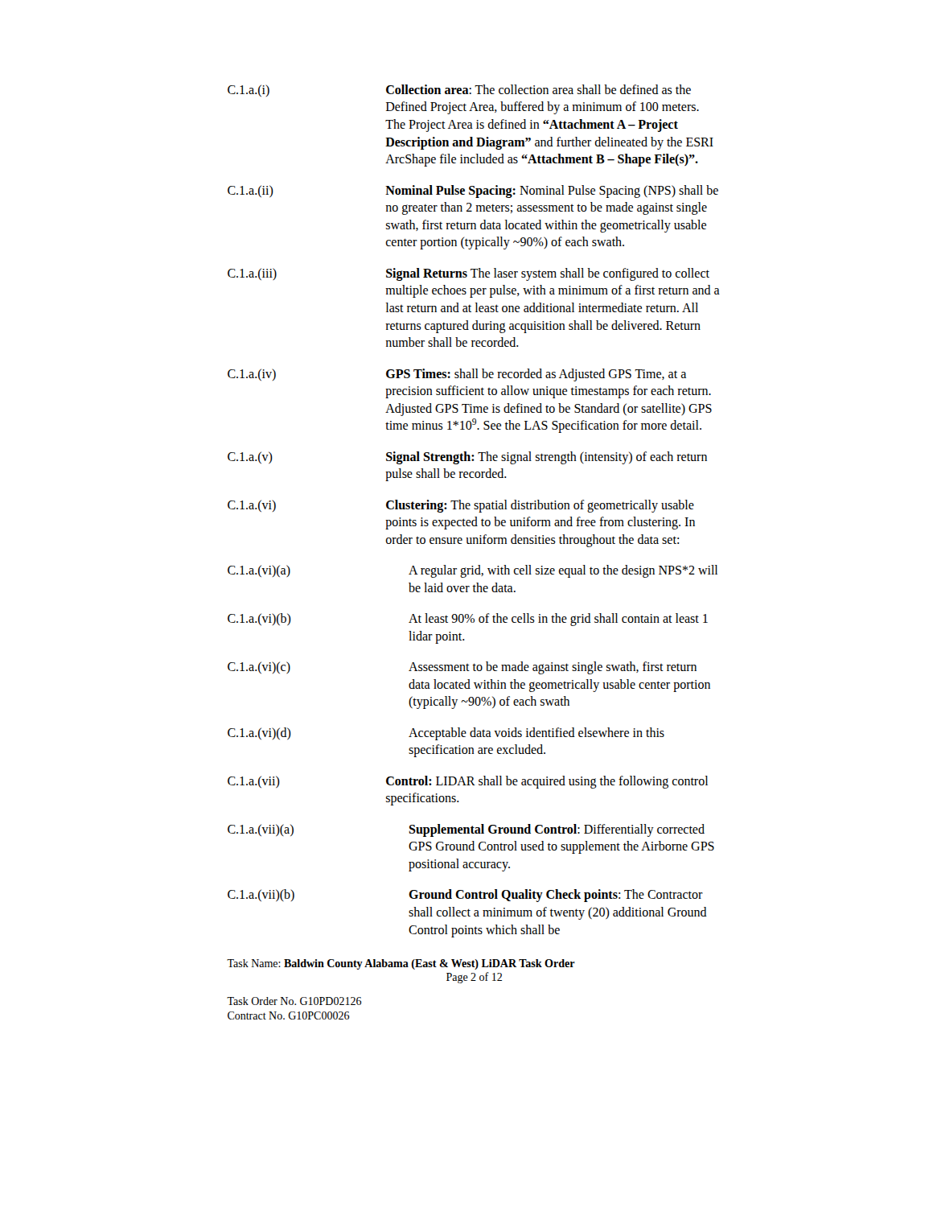C.1.a.(i)
Collection area: The collection area shall be defined as the Defined Project Area, buffered by a minimum of 100 meters. The Project Area is defined in “Attachment A – Project Description and Diagram” and further delineated by the ESRI ArcShape file included as “Attachment B – Shape File(s)”.
C.1.a.(ii)
Nominal Pulse Spacing: Nominal Pulse Spacing (NPS) shall be no greater than 2 meters; assessment to be made against single swath, first return data located within the geometrically usable center portion (typically ~90%) of each swath.
C.1.a.(iii)
Signal Returns The laser system shall be configured to collect multiple echoes per pulse, with a minimum of a first return and a last return and at least one additional intermediate return. All returns captured during acquisition shall be delivered. Return number shall be recorded.
C.1.a.(iv)
GPS Times: shall be recorded as Adjusted GPS Time, at a precision sufficient to allow unique timestamps for each return. Adjusted GPS Time is defined to be Standard (or satellite) GPS time minus 1*109. See the LAS Specification for more detail.
C.1.a.(v)
Signal Strength: The signal strength (intensity) of each return pulse shall be recorded.
C.1.a.(vi)
Clustering: The spatial distribution of geometrically usable points is expected to be uniform and free from clustering. In order to ensure uniform densities throughout the data set:
C.1.a.(vi)(a)
A regular grid, with cell size equal to the design NPS*2 will be laid over the data.
C.1.a.(vi)(b)
At least 90% of the cells in the grid shall contain at least 1 lidar point.
C.1.a.(vi)(c)
Assessment to be made against single swath, first return data located within the geometrically usable center portion (typically ~90%) of each swath
C.1.a.(vi)(d)
Acceptable data voids identified elsewhere in this specification are excluded.
C.1.a.(vii)
Control: LIDAR shall be acquired using the following control specifications.
C.1.a.(vii)(a)
Supplemental Ground Control: Differentially corrected GPS Ground Control used to supplement the Airborne GPS positional accuracy.
C.1.a.(vii)(b)
Ground Control Quality Check points: The Contractor shall collect a minimum of twenty (20) additional Ground Control points which shall be
Task Name: Baldwin County Alabama (East & West) LiDAR Task Order
Page 2 of 12
Task Order No. G10PD02126
Contract No. G10PC00026